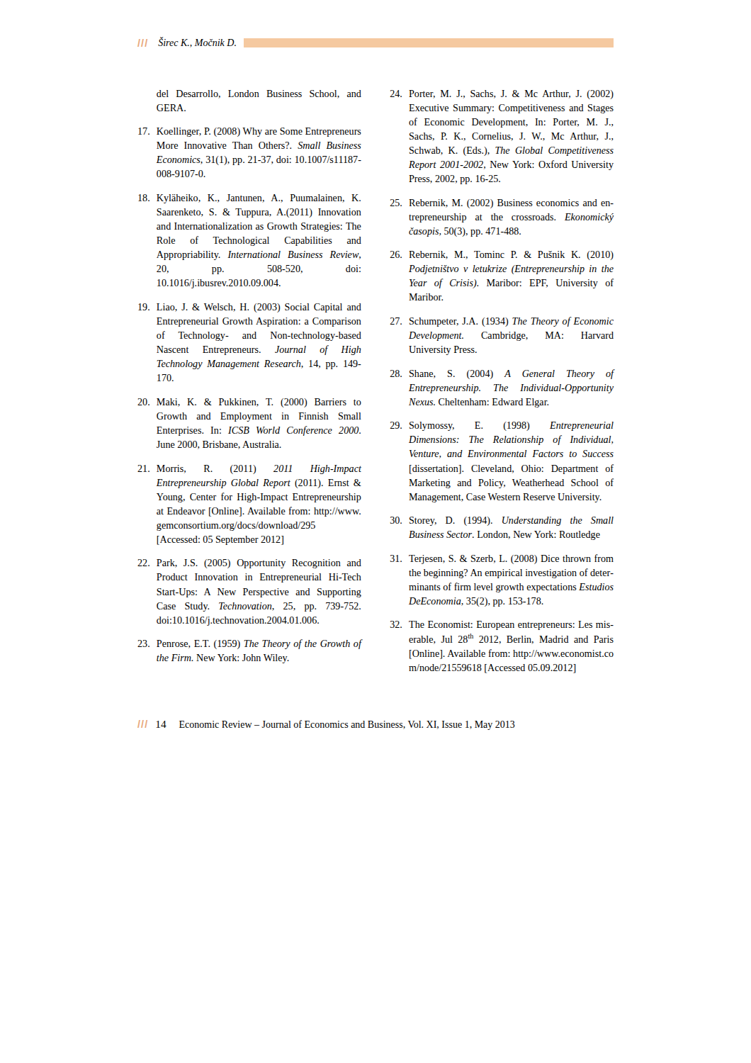/// Širec K., Močnik D.
del Desarrollo, London Business School, and GERA.
17. Koellinger, P. (2008) Why are Some Entrepreneurs More Innovative Than Others?. Small Business Economics, 31(1), pp. 21-37, doi: 10.1007/s11187-008-9107-0.
18. Kyläheiko, K., Jantunen, A., Puumalainen, K. Saarenketo, S. & Tuppura, A.(2011) Innovation and Internationalization as Growth Strategies: The Role of Technological Capabilities and Appropriability. International Business Review, 20, pp. 508-520, doi: 10.1016/j.ibusrev.2010.09.004.
19. Liao, J. & Welsch, H. (2003) Social Capital and Entrepreneurial Growth Aspiration: a Comparison of Technology- and Non-technology-based Nascent Entrepreneurs. Journal of High Technology Management Research, 14, pp. 149-170.
20. Maki, K. & Pukkinen, T. (2000) Barriers to Growth and Employment in Finnish Small Enterprises. In: ICSB World Conference 2000. June 2000, Brisbane, Australia.
21. Morris, R. (2011) 2011 High-Impact Entrepreneurship Global Report (2011). Ernst & Young, Center for High-Impact Entrepreneurship at Endeavor [Online]. Available from: http://www.gemconsortium.org/docs/download/295 [Accessed: 05 September 2012]
22. Park, J.S. (2005) Opportunity Recognition and Product Innovation in Entrepreneurial Hi-Tech Start-Ups: A New Perspective and Supporting Case Study. Technovation, 25, pp. 739-752. doi:10.1016/j.technovation.2004.01.006.
23. Penrose, E.T. (1959) The Theory of the Growth of the Firm. New York: John Wiley.
24. Porter, M. J., Sachs, J. & Mc Arthur, J. (2002) Executive Summary: Competitiveness and Stages of Economic Development, In: Porter, M. J., Sachs, P. K., Cornelius, J. W., Mc Arthur, J., Schwab, K. (Eds.), The Global Competitiveness Report 2001-2002, New York: Oxford University Press, 2002, pp. 16-25.
25. Rebernik, M. (2002) Business economics and entrepreneurship at the crossroads. Ekonomický časopis, 50(3), pp. 471-488.
26. Rebernik, M., Tominc P. & Pušnik K. (2010) Podjetništvo v letukrize (Entrepreneurship in the Year of Crisis). Maribor: EPF, University of Maribor.
27. Schumpeter, J.A. (1934) The Theory of Economic Development. Cambridge, MA: Harvard University Press.
28. Shane, S. (2004) A General Theory of Entrepreneurship. The Individual-Opportunity Nexus. Cheltenham: Edward Elgar.
29. Solymossy, E. (1998) Entrepreneurial Dimensions: The Relationship of Individual, Venture, and Environmental Factors to Success [dissertation]. Cleveland, Ohio: Department of Marketing and Policy, Weatherhead School of Management, Case Western Reserve University.
30. Storey, D. (1994). Understanding the Small Business Sector. London, New York: Routledge
31. Terjesen, S. & Szerb, L. (2008) Dice thrown from the beginning? An empirical investigation of determinants of firm level growth expectations Estudios DeEconomia, 35(2), pp. 153-178.
32. The Economist: European entrepreneurs: Les miserable, Jul 28th 2012, Berlin, Madrid and Paris [Online]. Available from: http://www.economist.com/node/21559618 [Accessed 05.09.2012]
/// 14 Economic Review – Journal of Economics and Business, Vol. XI, Issue 1, May 2013